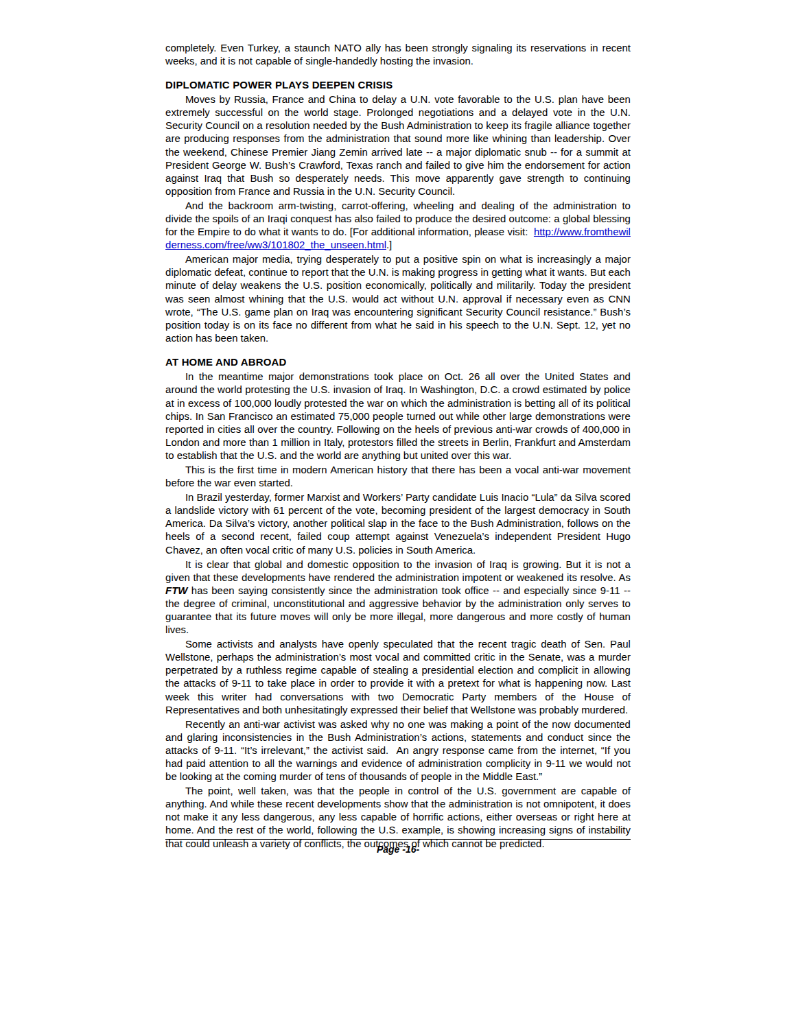completely. Even Turkey, a staunch NATO ally has been strongly signaling its reservations in recent weeks, and it is not capable of single-handedly hosting the invasion.
DIPLOMATIC POWER PLAYS DEEPEN CRISIS
Moves by Russia, France and China to delay a U.N. vote favorable to the U.S. plan have been extremely successful on the world stage. Prolonged negotiations and a delayed vote in the U.N. Security Council on a resolution needed by the Bush Administration to keep its fragile alliance together are producing responses from the administration that sound more like whining than leadership. Over the weekend, Chinese Premier Jiang Zemin arrived late -- a major diplomatic snub -- for a summit at President George W. Bush’s Crawford, Texas ranch and failed to give him the endorsement for action against Iraq that Bush so desperately needs. This move apparently gave strength to continuing opposition from France and Russia in the U.N. Security Council.
And the backroom arm-twisting, carrot-offering, wheeling and dealing of the administration to divide the spoils of an Iraqi conquest has also failed to produce the desired outcome: a global blessing for the Empire to do what it wants to do. [For additional information, please visit: http://www.fromthewilderness.com/free/ww3/101802_the_unseen.html.]
American major media, trying desperately to put a positive spin on what is increasingly a major diplomatic defeat, continue to report that the U.N. is making progress in getting what it wants. But each minute of delay weakens the U.S. position economically, politically and militarily. Today the president was seen almost whining that the U.S. would act without U.N. approval if necessary even as CNN wrote, “The U.S. game plan on Iraq was encountering significant Security Council resistance.” Bush’s position today is on its face no different from what he said in his speech to the U.N. Sept. 12, yet no action has been taken.
AT HOME AND ABROAD
In the meantime major demonstrations took place on Oct. 26 all over the United States and around the world protesting the U.S. invasion of Iraq. In Washington, D.C. a crowd estimated by police at in excess of 100,000 loudly protested the war on which the administration is betting all of its political chips. In San Francisco an estimated 75,000 people turned out while other large demonstrations were reported in cities all over the country. Following on the heels of previous anti-war crowds of 400,000 in London and more than 1 million in Italy, protestors filled the streets in Berlin, Frankfurt and Amsterdam to establish that the U.S. and the world are anything but united over this war.
This is the first time in modern American history that there has been a vocal anti-war movement before the war even started.
In Brazil yesterday, former Marxist and Workers’ Party candidate Luis Inacio “Lula” da Silva scored a landslide victory with 61 percent of the vote, becoming president of the largest democracy in South America. Da Silva’s victory, another political slap in the face to the Bush Administration, follows on the heels of a second recent, failed coup attempt against Venezuela’s independent President Hugo Chavez, an often vocal critic of many U.S. policies in South America.
It is clear that global and domestic opposition to the invasion of Iraq is growing. But it is not a given that these developments have rendered the administration impotent or weakened its resolve. As FTW has been saying consistently since the administration took office -- and especially since 9-11 -- the degree of criminal, unconstitutional and aggressive behavior by the administration only serves to guarantee that its future moves will only be more illegal, more dangerous and more costly of human lives.
Some activists and analysts have openly speculated that the recent tragic death of Sen. Paul Wellstone, perhaps the administration’s most vocal and committed critic in the Senate, was a murder perpetrated by a ruthless regime capable of stealing a presidential election and complicit in allowing the attacks of 9-11 to take place in order to provide it with a pretext for what is happening now. Last week this writer had conversations with two Democratic Party members of the House of Representatives and both unhesitatingly expressed their belief that Wellstone was probably murdered.
Recently an anti-war activist was asked why no one was making a point of the now documented and glaring inconsistencies in the Bush Administration’s actions, statements and conduct since the attacks of 9-11. “It’s irrelevant,” the activist said. An angry response came from the internet, “If you had paid attention to all the warnings and evidence of administration complicity in 9-11 we would not be looking at the coming murder of tens of thousands of people in the Middle East.”
The point, well taken, was that the people in control of the U.S. government are capable of anything. And while these recent developments show that the administration is not omnipotent, it does not make it any less dangerous, any less capable of horrific actions, either overseas or right here at home. And the rest of the world, following the U.S. example, is showing increasing signs of instability that could unleash a variety of conflicts, the outcomes of which cannot be predicted.
Page -16-